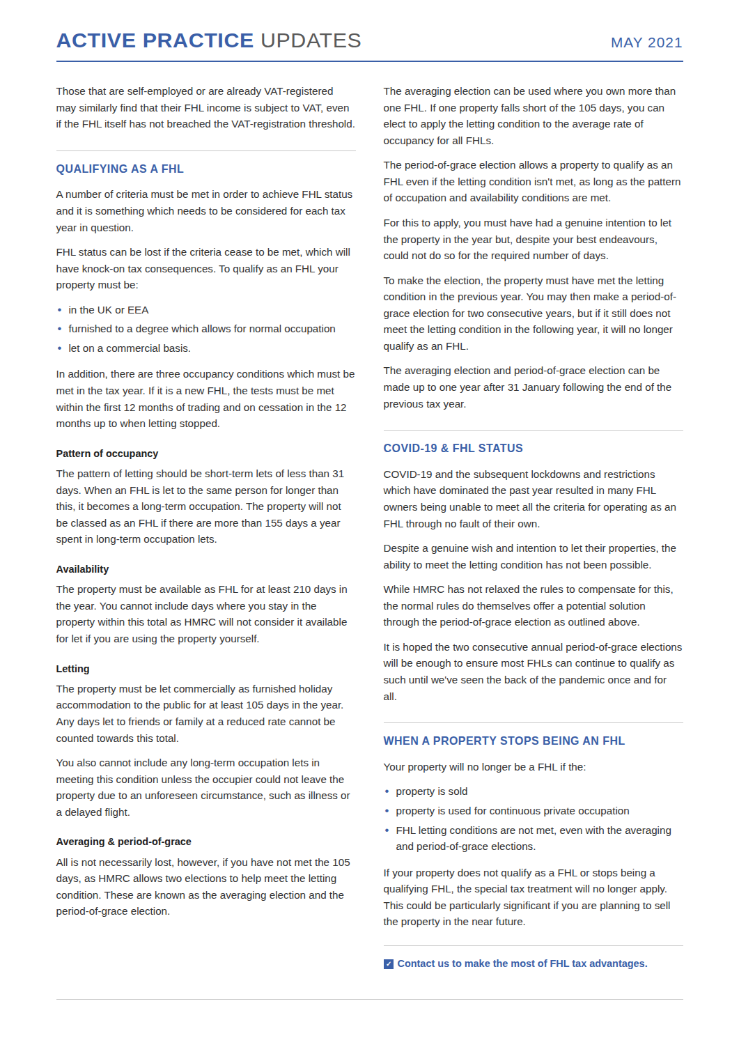Active Practice Updates
May 2021
Those that are self-employed or are already VAT-registered may similarly find that their FHL income is subject to VAT, even if the FHL itself has not breached the VAT-registration threshold.
Qualifying as a FHL
A number of criteria must be met in order to achieve FHL status and it is something which needs to be considered for each tax year in question.
FHL status can be lost if the criteria cease to be met, which will have knock-on tax consequences. To qualify as an FHL your property must be:
in the UK or EEA
furnished to a degree which allows for normal occupation
let on a commercial basis.
In addition, there are three occupancy conditions which must be met in the tax year. If it is a new FHL, the tests must be met within the first 12 months of trading and on cessation in the 12 months up to when letting stopped.
Pattern of occupancy
The pattern of letting should be short-term lets of less than 31 days. When an FHL is let to the same person for longer than this, it becomes a long-term occupation. The property will not be classed as an FHL if there are more than 155 days a year spent in long-term occupation lets.
Availability
The property must be available as FHL for at least 210 days in the year. You cannot include days where you stay in the property within this total as HMRC will not consider it available for let if you are using the property yourself.
Letting
The property must be let commercially as furnished holiday accommodation to the public for at least 105 days in the year. Any days let to friends or family at a reduced rate cannot be counted towards this total.
You also cannot include any long-term occupation lets in meeting this condition unless the occupier could not leave the property due to an unforeseen circumstance, such as illness or a delayed flight.
Averaging & period-of-grace
All is not necessarily lost, however, if you have not met the 105 days, as HMRC allows two elections to help meet the letting condition. These are known as the averaging election and the period-of-grace election.
The averaging election can be used where you own more than one FHL. If one property falls short of the 105 days, you can elect to apply the letting condition to the average rate of occupancy for all FHLs.
The period-of-grace election allows a property to qualify as an FHL even if the letting condition isn't met, as long as the pattern of occupation and availability conditions are met.
For this to apply, you must have had a genuine intention to let the property in the year but, despite your best endeavours, could not do so for the required number of days.
To make the election, the property must have met the letting condition in the previous year. You may then make a period-of-grace election for two consecutive years, but if it still does not meet the letting condition in the following year, it will no longer qualify as an FHL.
The averaging election and period-of-grace election can be made up to one year after 31 January following the end of the previous tax year.
COVID-19 & FHL status
COVID-19 and the subsequent lockdowns and restrictions which have dominated the past year resulted in many FHL owners being unable to meet all the criteria for operating as an FHL through no fault of their own.
Despite a genuine wish and intention to let their properties, the ability to meet the letting condition has not been possible.
While HMRC has not relaxed the rules to compensate for this, the normal rules do themselves offer a potential solution through the period-of-grace election as outlined above.
It is hoped the two consecutive annual period-of-grace elections will be enough to ensure most FHLs can continue to qualify as such until we've seen the back of the pandemic once and for all.
When a property stops being an FHL
Your property will no longer be a FHL if the:
property is sold
property is used for continuous private occupation
FHL letting conditions are not met, even with the averaging and period-of-grace elections.
If your property does not qualify as a FHL or stops being a qualifying FHL, the special tax treatment will no longer apply. This could be particularly significant if you are planning to sell the property in the near future.
✓Contact us to make the most of FHL tax advantages.